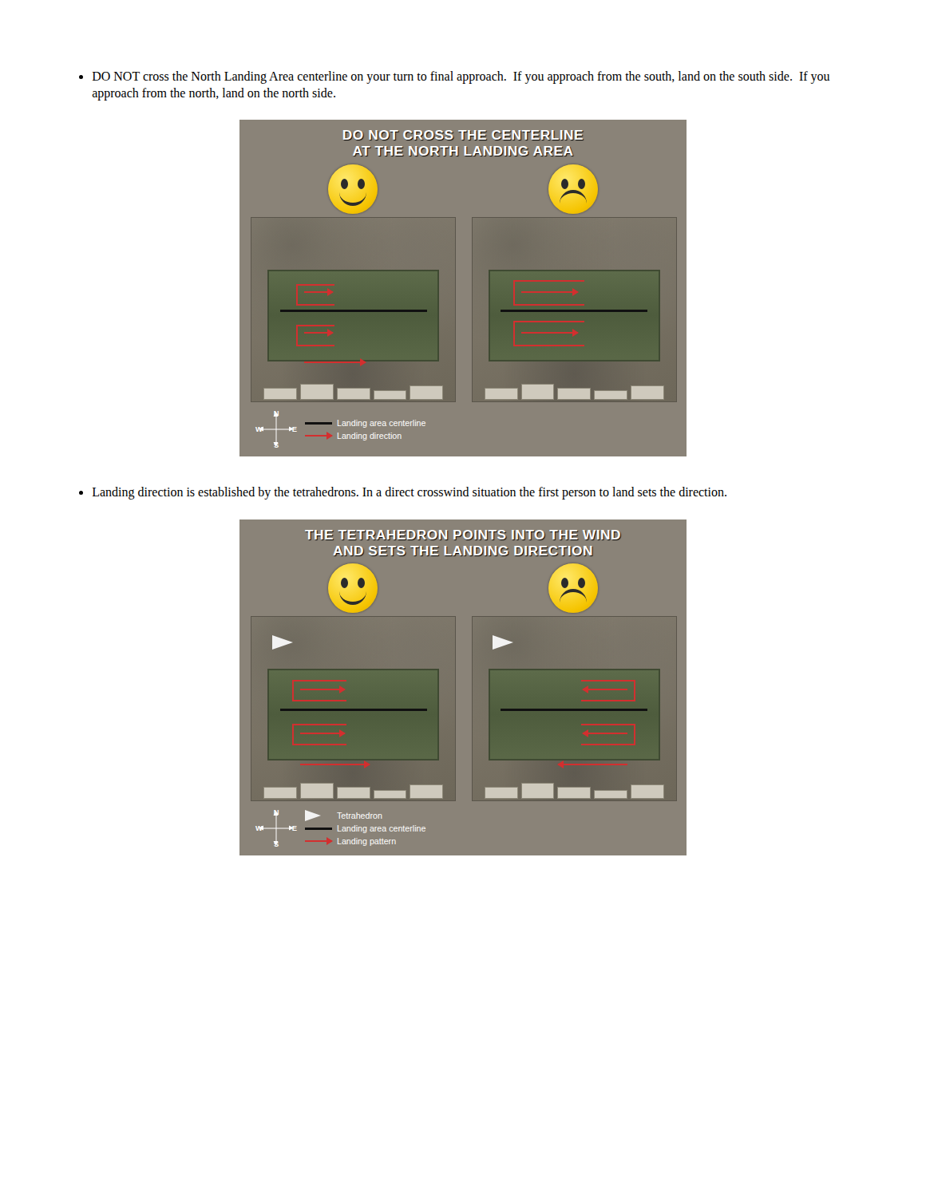DO NOT cross the North Landing Area centerline on your turn to final approach. If you approach from the south, land on the south side. If you approach from the north, land on the north side.
DO NOT CROSS THE CENTERLINE
AT THE NORTH LANDING AREA
N S E W
Landing area centerline
Landing direction
Landing direction is established by the tetrahedrons. In a direct crosswind situation the first person to land sets the direction.
THE TETRAHEDRON POINTS INTO THE WIND
AND SETS THE LANDING DIRECTION
N S E W
Tetrahedron
Landing area centerline
Landing pattern